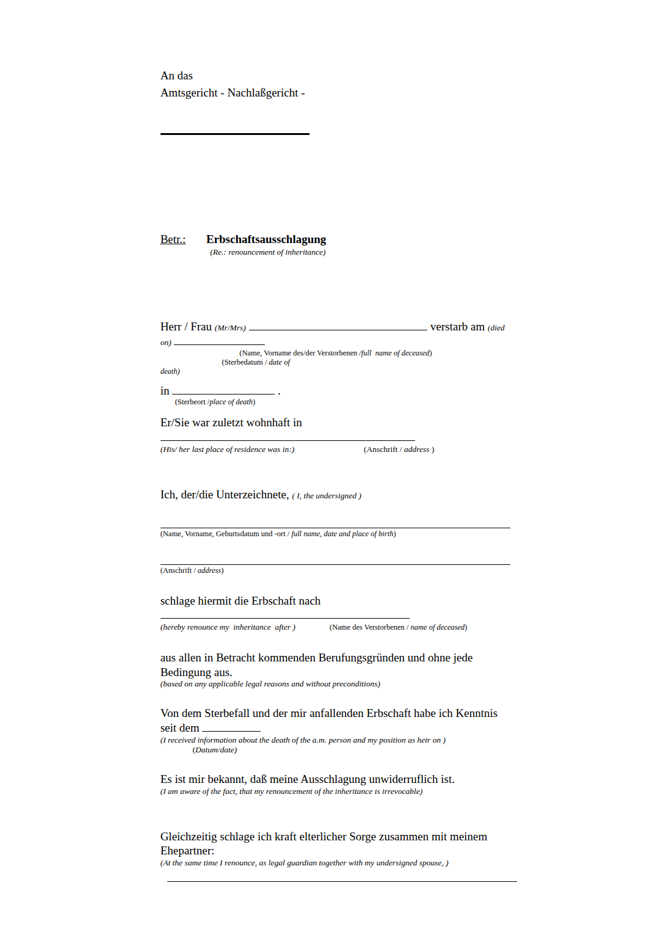An das
Amtsgericht - Nachlaßgericht -
Betr.: Erbschaftsausschlagung (Re.: renouncement of inheritance)
Herr / Frau (Mr/Mrs) verstarb am (died on)
(Name, Vorname des/der Verstorbenen /full name of deceased) (Sterbedatum / date of
death)
in .
(Sterbeort /place of death)
Er/Sie war zuletzt wohnhaft in
(His/ her last place of residence was in:) (Anschrift / address )
Ich, der/die Unterzeichnete, ( I, the undersigned )
(Name, Vorname, Geburtsdatum und -ort / full name, date and place of birth)
(Anschrift / address)
schlage hiermit die Erbschaft nach
(hereby renounce my inheritance after ) (Name des Verstorbenen / name of deceased)
aus allen in Betracht kommenden Berufungsgründen und ohne jede Bedingung aus.
(based on any applicable legal reasons and without preconditions)
Von dem Sterbefall und der mir anfallenden Erbschaft habe ich Kenntnis seit dem
(I received information about the death of the a.m. person and my position as heir on ) (Datum/date)
Es ist mir bekannt, daß meine Ausschlagung unwiderruflich ist.
(I am aware of the fact, that my renouncement of the inheritance is irrevocable)
Gleichzeitig schlage ich kraft elterlicher Sorge zusammen mit meinem Ehepartner:
(At the same time I renounce, as legal guardian together with my undersigned spouse, )